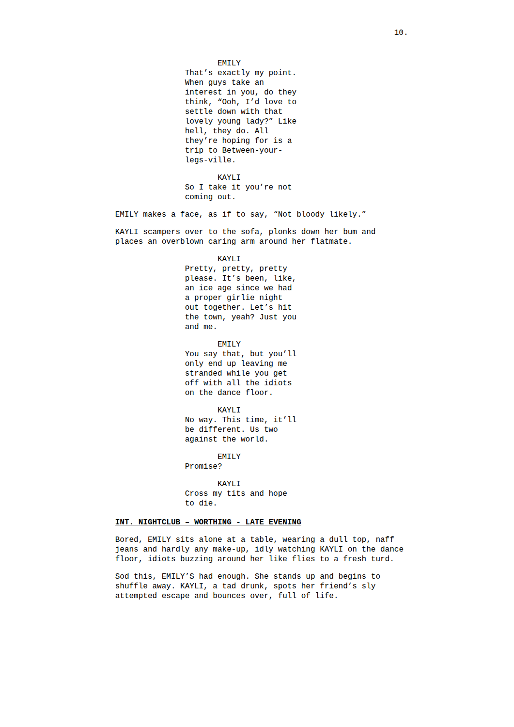10.
EMILY
That’s exactly my point. When guys take an interest in you, do they think, “Ooh, I’d love to settle down with that lovely young lady?” Like hell, they do. All they’re hoping for is a trip to Between-your-legs-ville.
KAYLI
So I take it you’re not coming out.
EMILY makes a face, as if to say, “Not bloody likely.”
KAYLI scampers over to the sofa, plonks down her bum and places an overblown caring arm around her flatmate.
KAYLI
Pretty, pretty, pretty please. It’s been, like, an ice age since we had a proper girlie night out together. Let’s hit the town, yeah? Just you and me.
EMILY
You say that, but you’ll only end up leaving me stranded while you get off with all the idiots on the dance floor.
KAYLI
No way. This time, it’ll be different. Us two against the world.
EMILY
Promise?
KAYLI
Cross my tits and hope to die.
INT. NIGHTCLUB – WORTHING - LATE EVENING
Bored, EMILY sits alone at a table, wearing a dull top, naff jeans and hardly any make-up, idly watching KAYLI on the dance floor, idiots buzzing around her like flies to a fresh turd.
Sod this, EMILY’S had enough. She stands up and begins to shuffle away. KAYLI, a tad drunk, spots her friend’s sly attempted escape and bounces over, full of life.